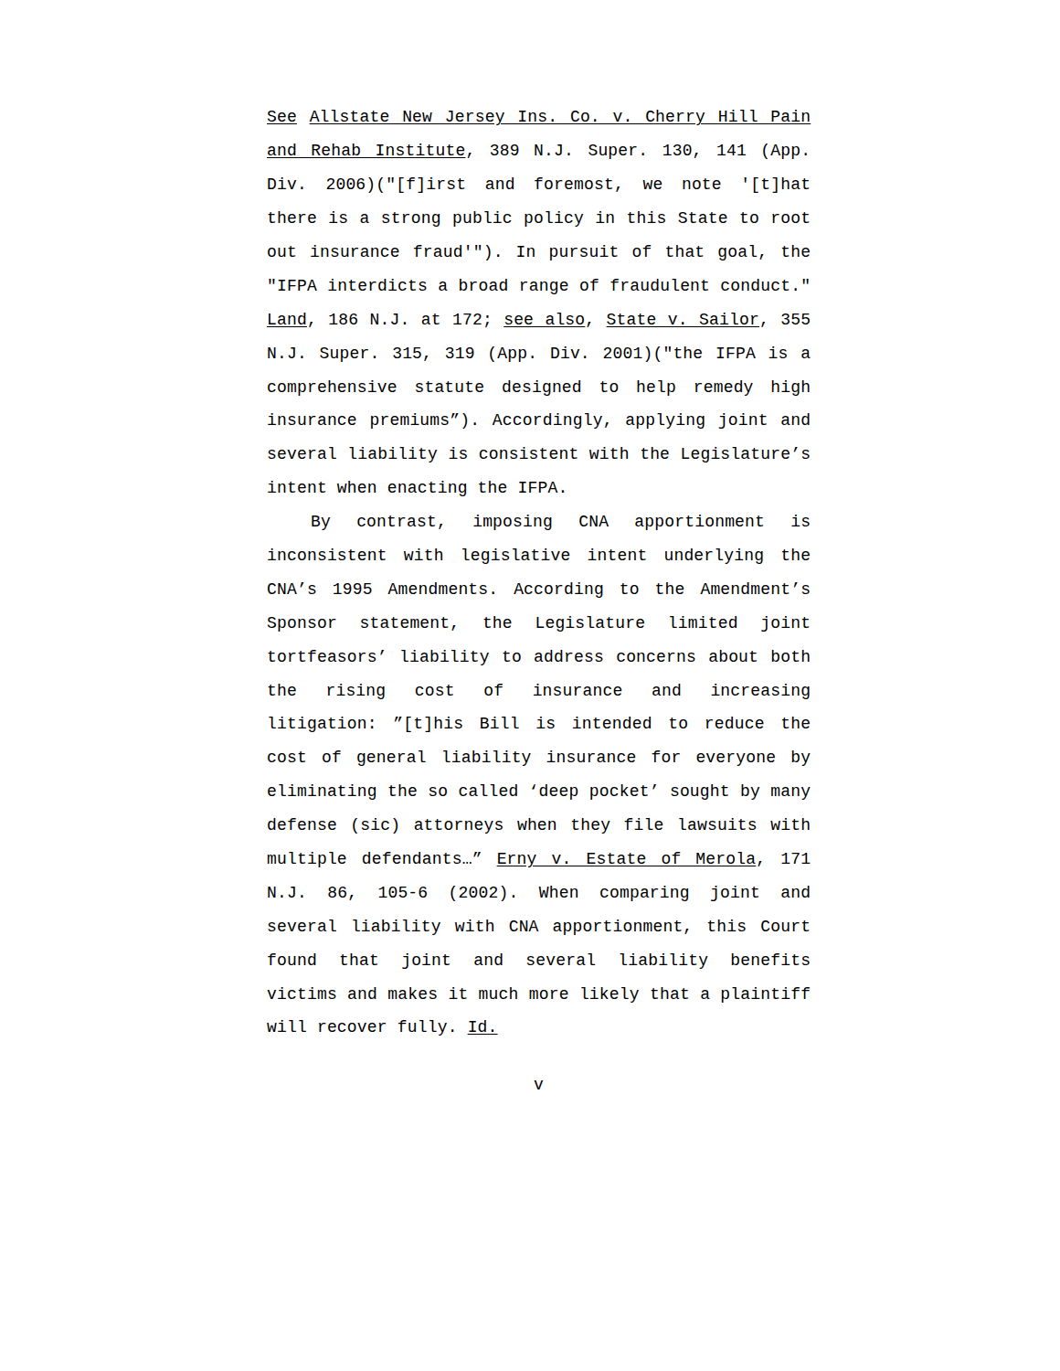See Allstate New Jersey Ins. Co. v. Cherry Hill Pain and Rehab Institute, 389 N.J. Super. 130, 141 (App. Div. 2006)("[f]irst and foremost, we note '[t]hat there is a strong public policy in this State to root out insurance fraud'"). In pursuit of that goal, the "IFPA interdicts a broad range of fraudulent conduct." Land, 186 N.J. at 172; see also, State v. Sailor, 355 N.J. Super. 315, 319 (App. Div. 2001)("the IFPA is a comprehensive statute designed to help remedy high insurance premiums”). Accordingly, applying joint and several liability is consistent with the Legislature’s intent when enacting the IFPA.
By contrast, imposing CNA apportionment is inconsistent with legislative intent underlying the CNA’s 1995 Amendments. According to the Amendment’s Sponsor statement, the Legislature limited joint tortfeasors’ liability to address concerns about both the rising cost of insurance and increasing litigation: ”[t]his Bill is intended to reduce the cost of general liability insurance for everyone by eliminating the so called ‘deep pocket’ sought by many defense (sic) attorneys when they file lawsuits with multiple defendants…” Erny v. Estate of Merola, 171 N.J. 86, 105-6 (2002). When comparing joint and several liability with CNA apportionment, this Court found that joint and several liability benefits victims and makes it much more likely that a plaintiff will recover fully. Id.
v